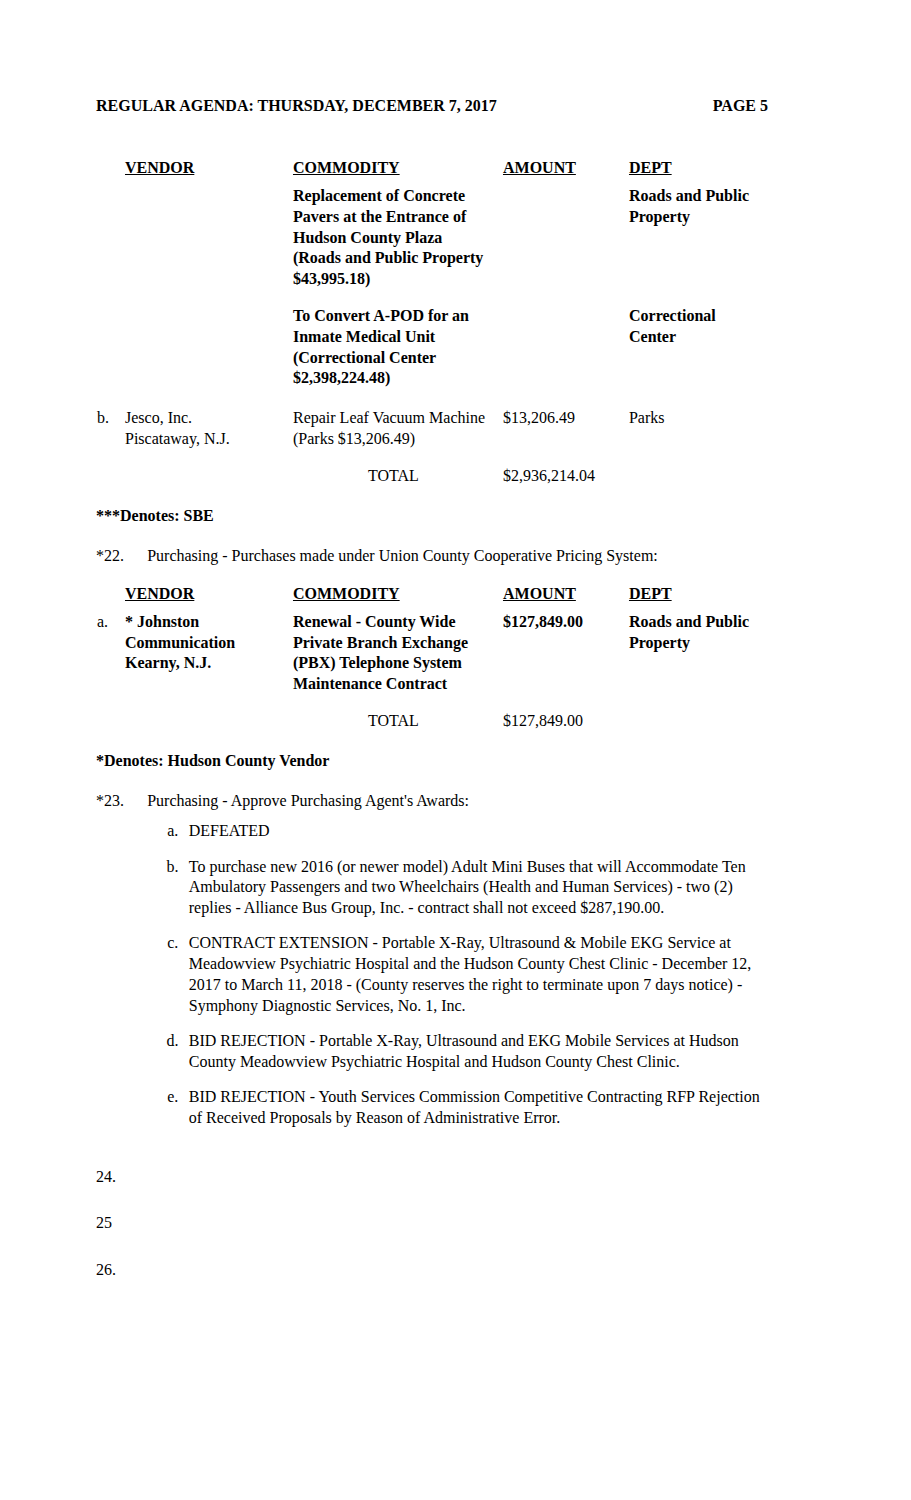REGULAR AGENDA: THURSDAY, DECEMBER 7, 2017 PAGE 5
| | VENDOR | COMMODITY | AMOUNT | DEPT |
| --- | --- | --- | --- | --- |
| | | Replacement of Concrete Pavers at the Entrance of Hudson County Plaza (Roads and Public Property $43,995.18) | | Roads and Public Property |
| | | To Convert A-POD for an Inmate Medical Unit (Correctional Center $2,398,224.48) | | Correctional Center |
| b. | Jesco, Inc. Piscataway, N.J. | Repair Leaf Vacuum Machine (Parks $13,206.49) | $13,206.49 | Parks |
| | | TOTAL | $2,936,214.04 | |
***Denotes: SBE
*22. Purchasing - Purchases made under Union County Cooperative Pricing System:
| | VENDOR | COMMODITY | AMOUNT | DEPT |
| --- | --- | --- | --- | --- |
| a. | * Johnston Communication Kearny, N.J. | Renewal - County Wide Private Branch Exchange (PBX) Telephone System Maintenance Contract | $127,849.00 | Roads and Public Property |
| | | TOTAL | $127,849.00 | |
*Denotes: Hudson County Vendor
*23. Purchasing - Approve Purchasing Agent's Awards:
DEFEATED
To purchase new 2016 (or newer model) Adult Mini Buses that will Accommodate Ten Ambulatory Passengers and two Wheelchairs (Health and Human Services) - two (2) replies - Alliance Bus Group, Inc. - contract shall not exceed $287,190.00.
CONTRACT EXTENSION - Portable X-Ray, Ultrasound & Mobile EKG Service at Meadowview Psychiatric Hospital and the Hudson County Chest Clinic - December 12, 2017 to March 11, 2018 - (County reserves the right to terminate upon 7 days notice) - Symphony Diagnostic Services, No. 1, Inc.
BID REJECTION - Portable X-Ray, Ultrasound and EKG Mobile Services at Hudson County Meadowview Psychiatric Hospital and Hudson County Chest Clinic.
BID REJECTION - Youth Services Commission Competitive Contracting RFP Rejection of Received Proposals by Reason of Administrative Error.
24.
25
26.